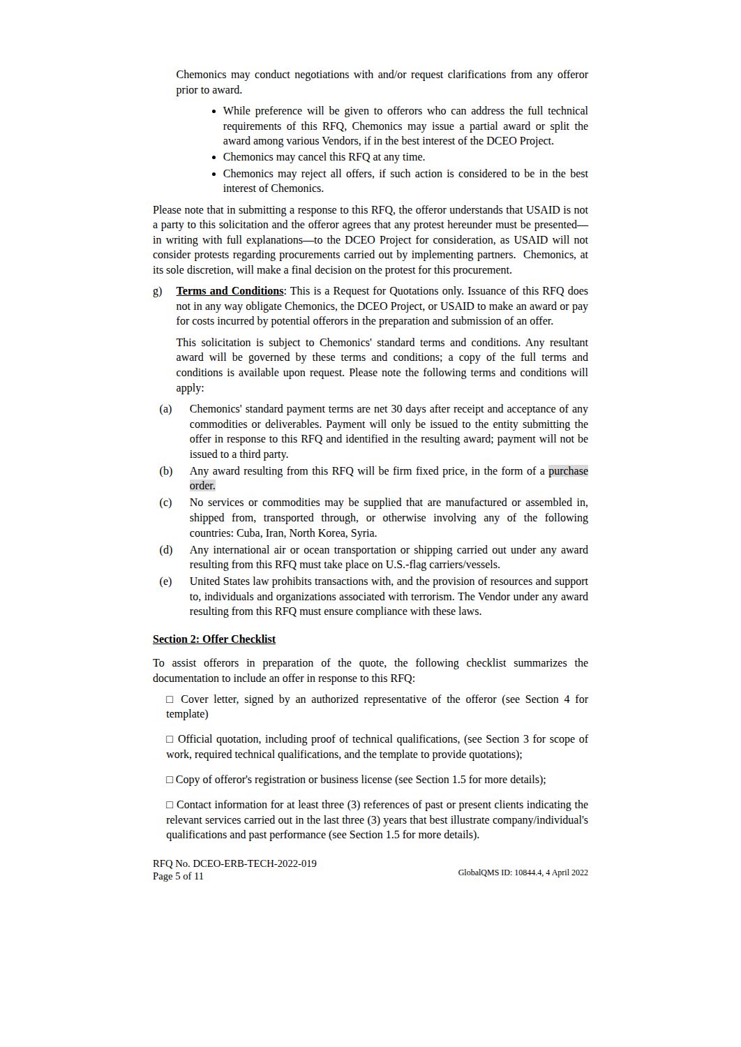Chemonics may conduct negotiations with and/or request clarifications from any offeror prior to award.
While preference will be given to offerors who can address the full technical requirements of this RFQ, Chemonics may issue a partial award or split the award among various Vendors, if in the best interest of the DCEO Project.
Chemonics may cancel this RFQ at any time.
Chemonics may reject all offers, if such action is considered to be in the best interest of Chemonics.
Please note that in submitting a response to this RFQ, the offeror understands that USAID is not a party to this solicitation and the offeror agrees that any protest hereunder must be presented—in writing with full explanations—to the DCEO Project for consideration, as USAID will not consider protests regarding procurements carried out by implementing partners. Chemonics, at its sole discretion, will make a final decision on the protest for this procurement.
g) Terms and Conditions: This is a Request for Quotations only. Issuance of this RFQ does not in any way obligate Chemonics, the DCEO Project, or USAID to make an award or pay for costs incurred by potential offerors in the preparation and submission of an offer.
This solicitation is subject to Chemonics' standard terms and conditions. Any resultant award will be governed by these terms and conditions; a copy of the full terms and conditions is available upon request. Please note the following terms and conditions will apply:
Chemonics' standard payment terms are net 30 days after receipt and acceptance of any commodities or deliverables. Payment will only be issued to the entity submitting the offer in response to this RFQ and identified in the resulting award; payment will not be issued to a third party.
Any award resulting from this RFQ will be firm fixed price, in the form of a purchase order.
No services or commodities may be supplied that are manufactured or assembled in, shipped from, transported through, or otherwise involving any of the following countries: Cuba, Iran, North Korea, Syria.
Any international air or ocean transportation or shipping carried out under any award resulting from this RFQ must take place on U.S.-flag carriers/vessels.
United States law prohibits transactions with, and the provision of resources and support to, individuals and organizations associated with terrorism. The Vendor under any award resulting from this RFQ must ensure compliance with these laws.
Section 2: Offer Checklist
To assist offerors in preparation of the quote, the following checklist summarizes the documentation to include an offer in response to this RFQ:
□ Cover letter, signed by an authorized representative of the offeror (see Section 4 for template)
□ Official quotation, including proof of technical qualifications, (see Section 3 for scope of work, required technical qualifications, and the template to provide quotations);
□ Copy of offeror's registration or business license (see Section 1.5 for more details);
□ Contact information for at least three (3) references of past or present clients indicating the relevant services carried out in the last three (3) years that best illustrate company/individual's qualifications and past performance (see Section 1.5 for more details).
RFQ No. DCEO-ERB-TECH-2022-019
Page 5 of 11
GlobalQMS ID: 10844.4, 4 April 2022